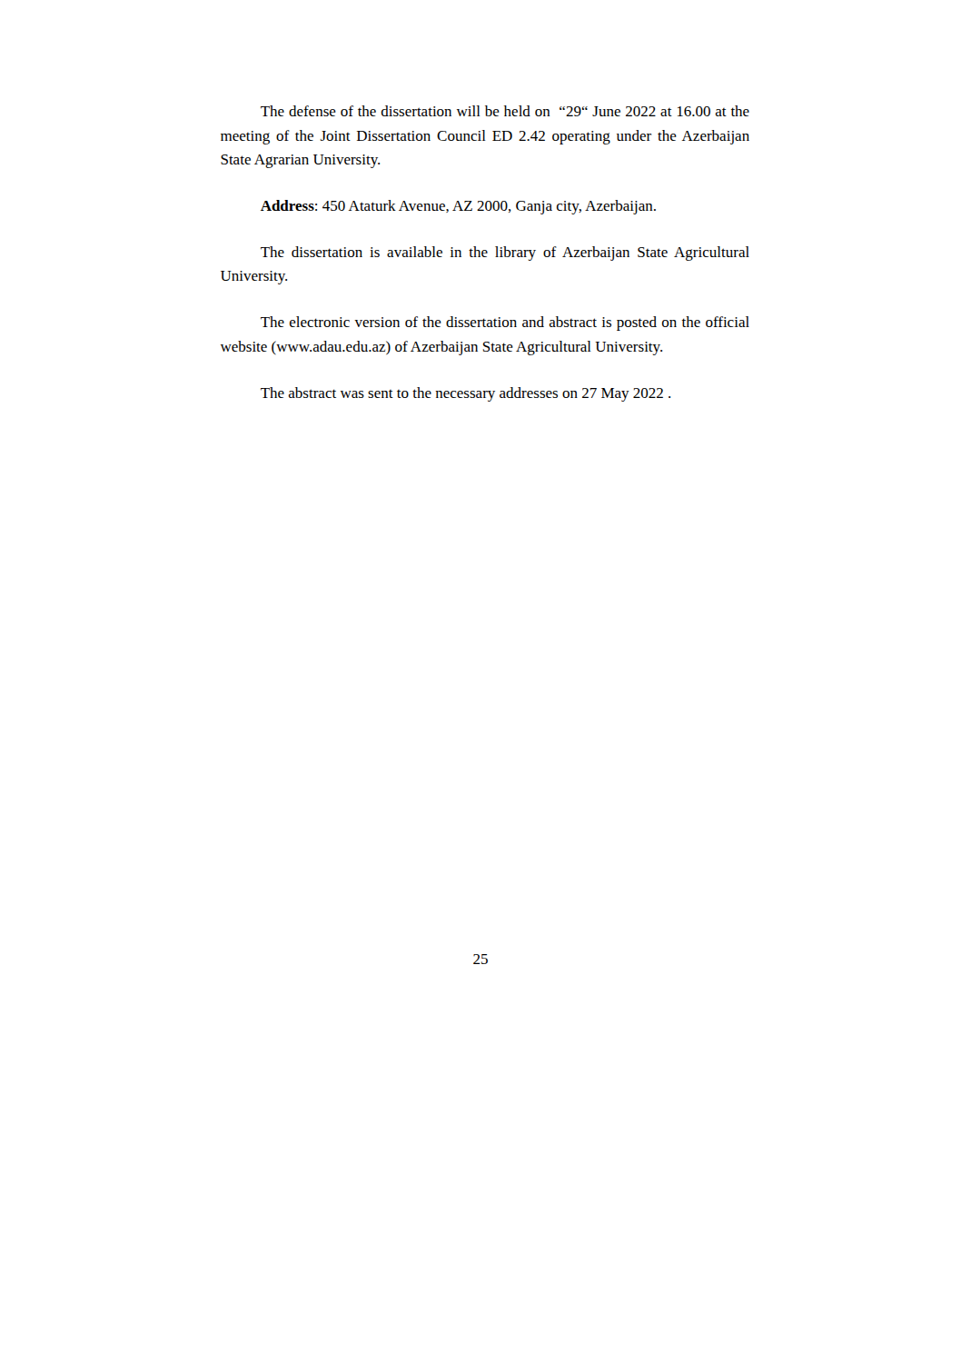The defense of the dissertation will be held on “29“ June 2022 at 16.00 at the meeting of the Joint Dissertation Council ED 2.42 operating under the Azerbaijan State Agrarian University.
Address: 450 Ataturk Avenue, AZ 2000, Ganja city, Azerbaijan.
The dissertation is available in the library of Azerbaijan State Agricultural University.
The electronic version of the dissertation and abstract is posted on the official website (www.adau.edu.az) of Azerbaijan State Agricultural University.
The abstract was sent to the necessary addresses on 27 May 2022 .
25